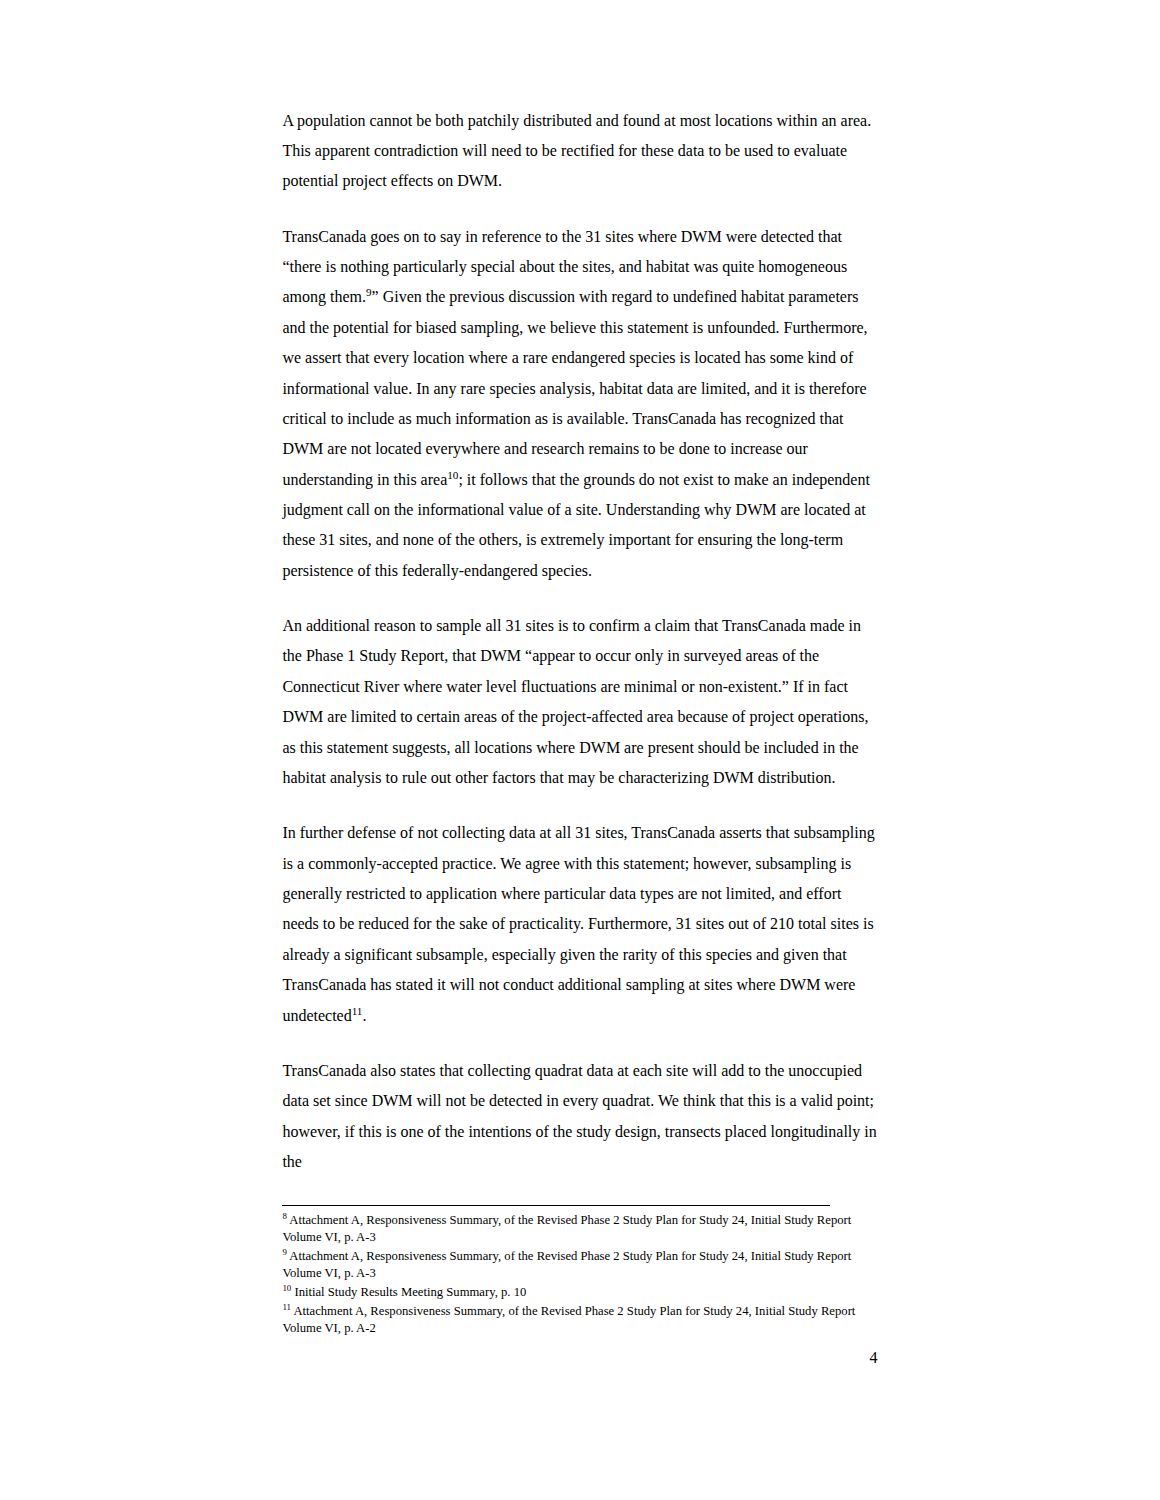A population cannot be both patchily distributed and found at most locations within an area. This apparent contradiction will need to be rectified for these data to be used to evaluate potential project effects on DWM.
TransCanada goes on to say in reference to the 31 sites where DWM were detected that “there is nothing particularly special about the sites, and habitat was quite homogeneous among them.9” Given the previous discussion with regard to undefined habitat parameters and the potential for biased sampling, we believe this statement is unfounded. Furthermore, we assert that every location where a rare endangered species is located has some kind of informational value. In any rare species analysis, habitat data are limited, and it is therefore critical to include as much information as is available. TransCanada has recognized that DWM are not located everywhere and research remains to be done to increase our understanding in this area10; it follows that the grounds do not exist to make an independent judgment call on the informational value of a site. Understanding why DWM are located at these 31 sites, and none of the others, is extremely important for ensuring the long-term persistence of this federally-endangered species.
An additional reason to sample all 31 sites is to confirm a claim that TransCanada made in the Phase 1 Study Report, that DWM “appear to occur only in surveyed areas of the Connecticut River where water level fluctuations are minimal or non-existent.” If in fact DWM are limited to certain areas of the project-affected area because of project operations, as this statement suggests, all locations where DWM are present should be included in the habitat analysis to rule out other factors that may be characterizing DWM distribution.
In further defense of not collecting data at all 31 sites, TransCanada asserts that subsampling is a commonly-accepted practice. We agree with this statement; however, subsampling is generally restricted to application where particular data types are not limited, and effort needs to be reduced for the sake of practicality. Furthermore, 31 sites out of 210 total sites is already a significant subsample, especially given the rarity of this species and given that TransCanada has stated it will not conduct additional sampling at sites where DWM were undetected11.
TransCanada also states that collecting quadrat data at each site will add to the unoccupied data set since DWM will not be detected in every quadrat. We think that this is a valid point; however, if this is one of the intentions of the study design, transects placed longitudinally in the
8 Attachment A, Responsiveness Summary, of the Revised Phase 2 Study Plan for Study 24, Initial Study Report Volume VI, p. A-3
9 Attachment A, Responsiveness Summary, of the Revised Phase 2 Study Plan for Study 24, Initial Study Report Volume VI, p. A-3
10 Initial Study Results Meeting Summary, p. 10
11 Attachment A, Responsiveness Summary, of the Revised Phase 2 Study Plan for Study 24, Initial Study Report Volume VI, p. A-2
4